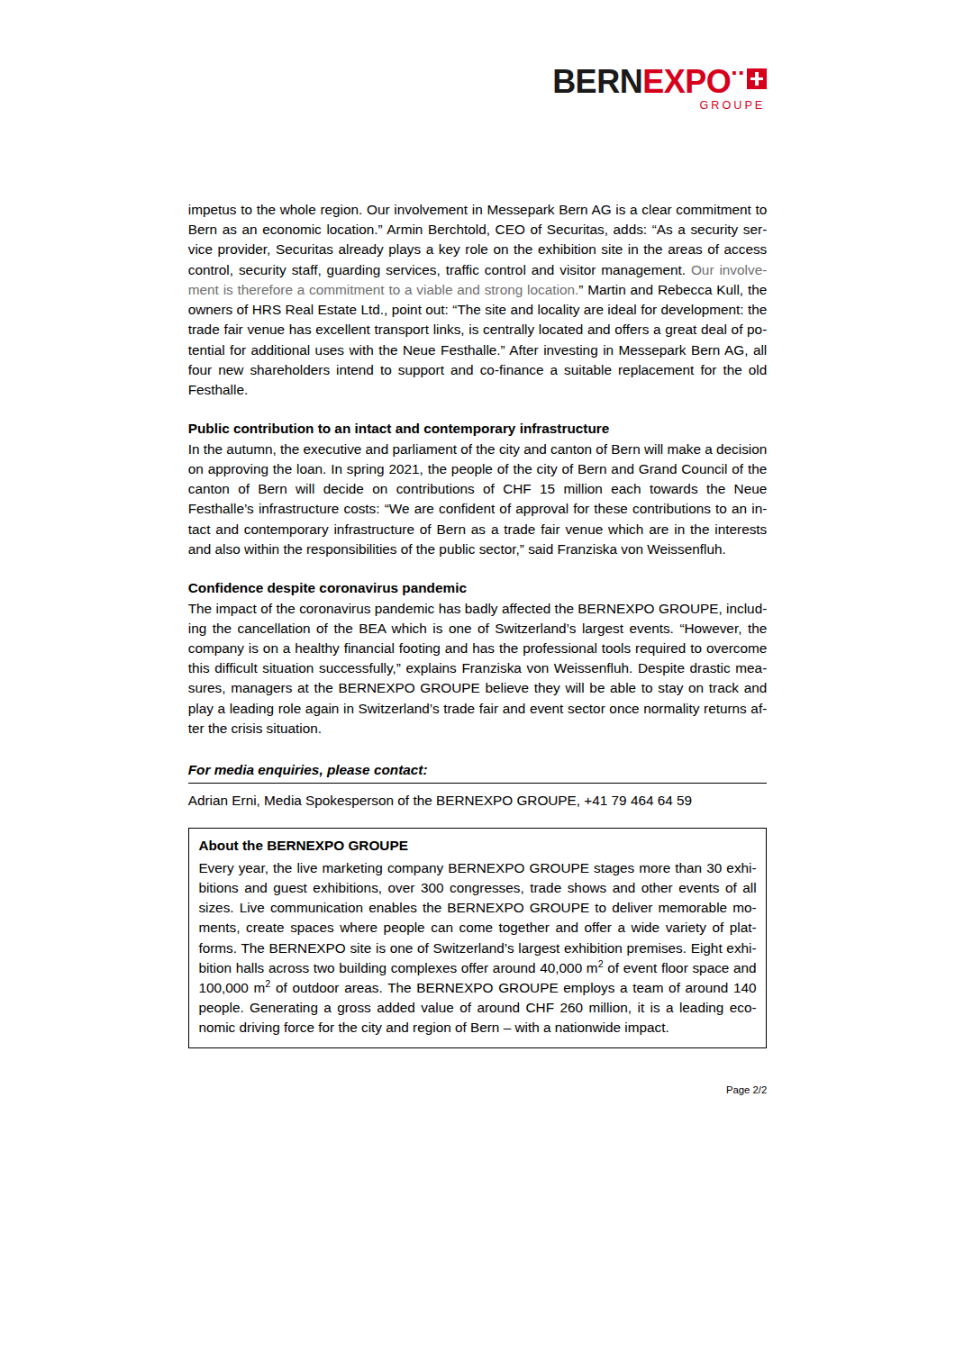BERN EXPO··
GROUPE
impetus to the whole region. Our involvement in Messepark Bern AG is a clear commitment to Bern as an economic location.” Armin Berchtold, CEO of Securitas, adds: “As a security service provider, Securitas already plays a key role on the exhibition site in the areas of access control, security staff, guarding services, traffic control and visitor management. Our involvement is therefore a commitment to a viable and strong location.” Martin and Rebecca Kull, the owners of HRS Real Estate Ltd., point out: “The site and locality are ideal for development: the trade fair venue has excellent transport links, is centrally located and offers a great deal of potential for additional uses with the Neue Festhalle.” After investing in Messepark Bern AG, all four new shareholders intend to support and co-finance a suitable replacement for the old Festhalle.
Public contribution to an intact and contemporary infrastructure
In the autumn, the executive and parliament of the city and canton of Bern will make a decision on approving the loan. In spring 2021, the people of the city of Bern and Grand Council of the canton of Bern will decide on contributions of CHF 15 million each towards the Neue Festhalle’s infrastructure costs: “We are confident of approval for these contributions to an intact and contemporary infrastructure of Bern as a trade fair venue which are in the interests and also within the responsibilities of the public sector,” said Franziska von Weissenfluh.
Confidence despite coronavirus pandemic
The impact of the coronavirus pandemic has badly affected the BERNEXPO GROUPE, including the cancellation of the BEA which is one of Switzerland’s largest events. “However, the company is on a healthy financial footing and has the professional tools required to overcome this difficult situation successfully,” explains Franziska von Weissenfluh. Despite drastic measures, managers at the BERNEXPO GROUPE believe they will be able to stay on track and play a leading role again in Switzerland’s trade fair and event sector once normality returns after the crisis situation.
For media enquiries, please contact:
Adrian Erni, Media Spokesperson of the BERNEXPO GROUPE, +41 79 464 64 59
About the BERNEXPO GROUPE
Every year, the live marketing company BERNEXPO GROUPE stages more than 30 exhibitions and guest exhibitions, over 300 congresses, trade shows and other events of all sizes. Live communication enables the BERNEXPO GROUPE to deliver memorable moments, create spaces where people can come together and offer a wide variety of platforms. The BERNEXPO site is one of Switzerland’s largest exhibition premises. Eight exhibition halls across two building complexes offer around 40,000 m2 of event floor space and 100,000 m2 of outdoor areas. The BERNEXPO GROUPE employs a team of around 140 people. Generating a gross added value of around CHF 260 million, it is a leading economic driving force for the city and region of Bern – with a nationwide impact.
Page 2/2